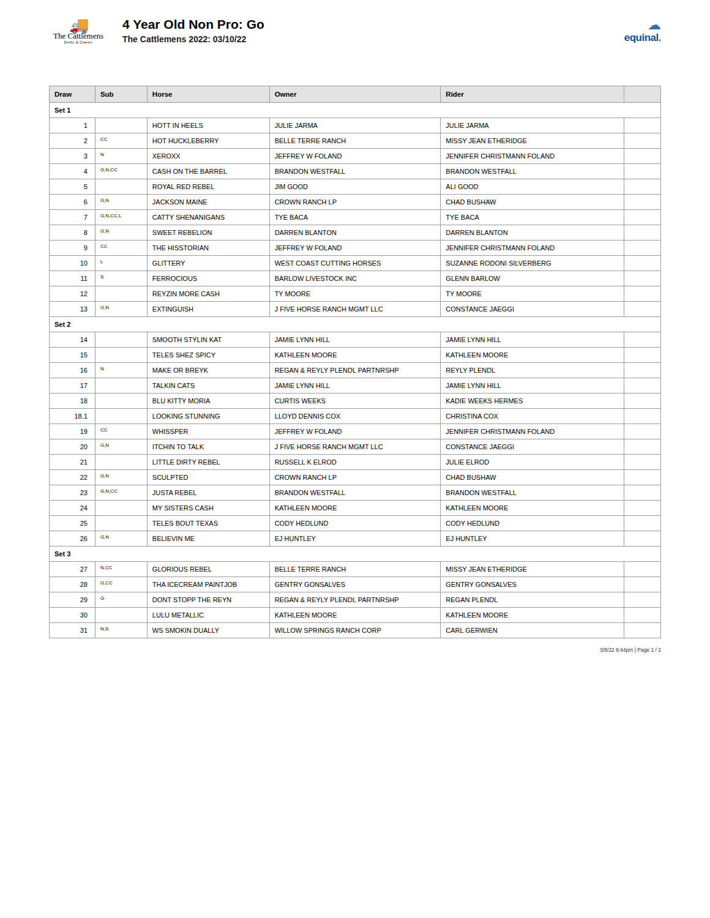🚚
The Cattlemens
Derby & Classic
4 Year Old Non Pro: Go
The Cattlemens 2022: 03/10/22
☁
equinal.
| Draw | Sub | Horse | Owner | Rider | |
| --- | --- | --- | --- | --- | --- |
| Set 1 |
| 1 | | HOTT IN HEELS | JULIE JARMA | JULIE JARMA | |
| 2 | CC | HOT HUCKLEBERRY | BELLE TERRE RANCH | MISSY JEAN ETHERIDGE | |
| 3 | N | XEROXX | JEFFREY W FOLAND | JENNIFER CHRISTMANN FOLAND | |
| 4 | G,N,CC | CASH ON THE BARREL | BRANDON WESTFALL | BRANDON WESTFALL | |
| 5 | | ROYAL RED REBEL | JIM GOOD | ALI GOOD | |
| 6 | G,N | JACKSON MAINE | CROWN RANCH LP | CHAD BUSHAW | |
| 7 | G,N,CC,L | CATTY SHENANIGANS | TYE BACA | TYE BACA | |
| 8 | G,N | SWEET REBELION | DARREN BLANTON | DARREN BLANTON | |
| 9 | CC | THE HISSTORIAN | JEFFREY W FOLAND | JENNIFER CHRISTMANN FOLAND | |
| 10 | L | GLITTERY | WEST COAST CUTTING HORSES | SUZANNE RODONI SILVERBERG | |
| 11 | S | FERROCIOUS | BARLOW LIVESTOCK INC | GLENN BARLOW | |
| 12 | | REYZIN MORE CASH | TY MOORE | TY MOORE | |
| 13 | G,N | EXTINGUISH | J FIVE HORSE RANCH MGMT LLC | CONSTANCE JAEGGI | |
| Set 2 |
| 14 | | SMOOTH STYLIN KAT | JAMIE LYNN HILL | JAMIE LYNN HILL | |
| 15 | | TELES SHEZ SPICY | KATHLEEN MOORE | KATHLEEN MOORE | |
| 16 | N | MAKE OR BREYK | REGAN & REYLY PLENDL PARTNRSHP | REYLY PLENDL | |
| 17 | | TALKIN CATS | JAMIE LYNN HILL | JAMIE LYNN HILL | |
| 18 | | BLU KITTY MORIA | CURTIS WEEKS | KADIE WEEKS HERMES | |
| 18.1 | | LOOKING STUNNING | LLOYD DENNIS COX | CHRISTINA COX | |
| 19 | CC | WHISSPER | JEFFREY W FOLAND | JENNIFER CHRISTMANN FOLAND | |
| 20 | G,N | ITCHIN TO TALK | J FIVE HORSE RANCH MGMT LLC | CONSTANCE JAEGGI | |
| 21 | | LITTLE DIRTY REBEL | RUSSELL K ELROD | JULIE ELROD | |
| 22 | G,N | SCULPTED | CROWN RANCH LP | CHAD BUSHAW | |
| 23 | G,N,CC | JUSTA REBEL | BRANDON WESTFALL | BRANDON WESTFALL | |
| 24 | | MY SISTERS CASH | KATHLEEN MOORE | KATHLEEN MOORE | |
| 25 | | TELES BOUT TEXAS | CODY HEDLUND | CODY HEDLUND | |
| 26 | G,N | BELIEVIN ME | EJ HUNTLEY | EJ HUNTLEY | |
| Set 3 |
| 27 | N,CC | GLORIOUS REBEL | BELLE TERRE RANCH | MISSY JEAN ETHERIDGE | |
| 28 | G,CC | THA ICECREAM PAINTJOB | GENTRY GONSALVES | GENTRY GONSALVES | |
| 29 | G | DONT STOPP THE REYN | REGAN & REYLY PLENDL PARTNRSHP | REGAN PLENDL | |
| 30 | | LULU METALLIC | KATHLEEN MOORE | KATHLEEN MOORE | |
| 31 | N,S | WS SMOKIN DUALLY | WILLOW SPRINGS RANCH CORP | CARL GERWIEN | |
3/8/22 8:44pm | Page 1 / 2